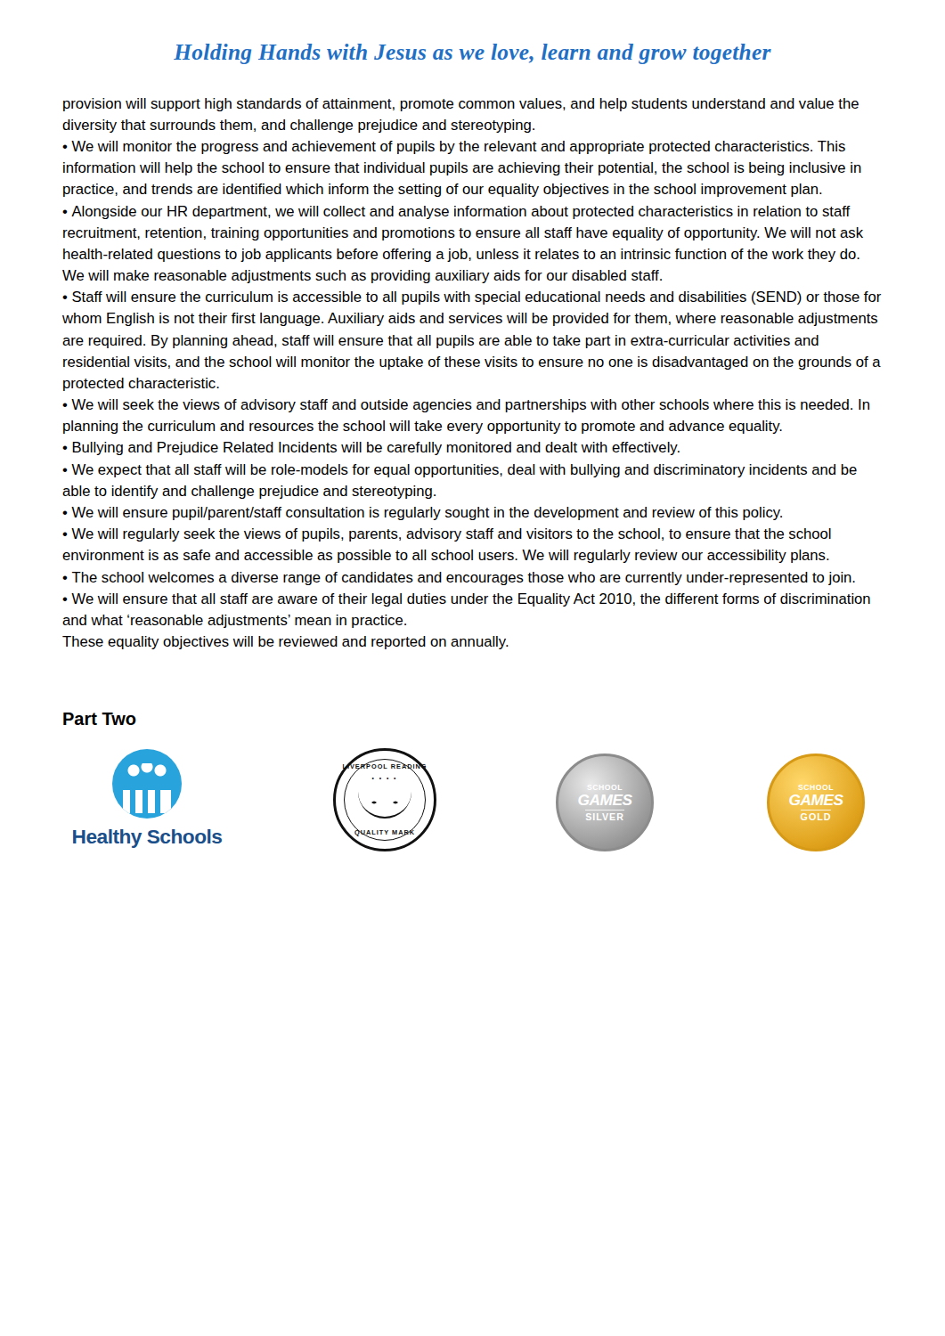Holding Hands with Jesus as we love, learn and grow together
provision will support high standards of attainment, promote common values, and help students understand and value the diversity that surrounds them, and challenge prejudice and stereotyping.
We will monitor the progress and achievement of pupils by the relevant and appropriate protected characteristics. This information will help the school to ensure that individual pupils are achieving their potential, the school is being inclusive in practice, and trends are identified which inform the setting of our equality objectives in the school improvement plan.
Alongside our HR department, we will collect and analyse information about protected characteristics in relation to staff recruitment, retention, training opportunities and promotions to ensure all staff have equality of opportunity. We will not ask health-related questions to job applicants before offering a job, unless it relates to an intrinsic function of the work they do. We will make reasonable adjustments such as providing auxiliary aids for our disabled staff.
Staff will ensure the curriculum is accessible to all pupils with special educational needs and disabilities (SEND) or those for whom English is not their first language. Auxiliary aids and services will be provided for them, where reasonable adjustments are required. By planning ahead, staff will ensure that all pupils are able to take part in extra-curricular activities and residential visits, and the school will monitor the uptake of these visits to ensure no one is disadvantaged on the grounds of a protected characteristic.
We will seek the views of advisory staff and outside agencies and partnerships with other schools where this is needed. In planning the curriculum and resources the school will take every opportunity to promote and advance equality.
Bullying and Prejudice Related Incidents will be carefully monitored and dealt with effectively.
We expect that all staff will be role-models for equal opportunities, deal with bullying and discriminatory incidents and be able to identify and challenge prejudice and stereotyping.
We will ensure pupil/parent/staff consultation is regularly sought in the development and review of this policy.
We will regularly seek the views of pupils, parents, advisory staff and visitors to the school, to ensure that the school environment is as safe and accessible as possible to all school users. We will regularly review our accessibility plans.
The school welcomes a diverse range of candidates and encourages those who are currently under-represented to join.
We will ensure that all staff are aware of their legal duties under the Equality Act 2010, the different forms of discrimination and what ‘reasonable adjustments’ mean in practice.
These equality objectives will be reviewed and reported on annually.
Part Two
Healthy Schools
LIVERPOOL READING
• • • •
QUALITY MARK
SCHOOL
GAMES
SILVER
SCHOOL
GAMES
GOLD